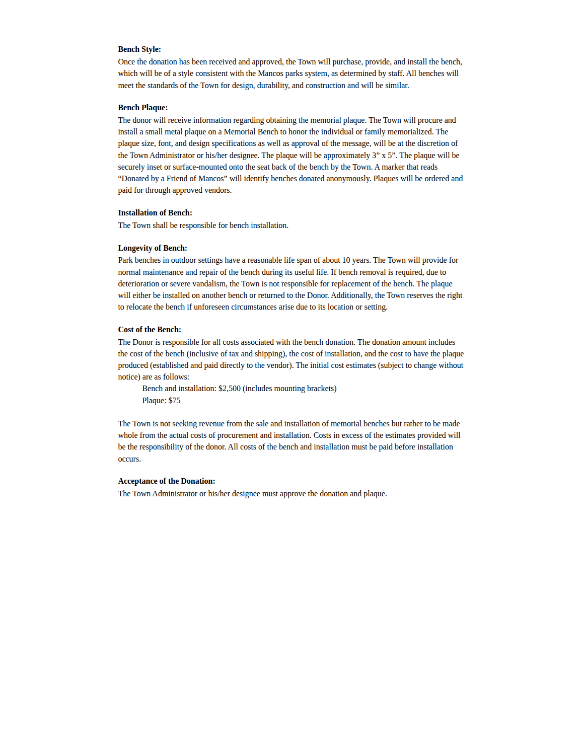Bench Style:
Once the donation has been received and approved, the Town will purchase, provide, and install the bench, which will be of a style consistent with the Mancos parks system, as determined by staff. All benches will meet the standards of the Town for design, durability, and construction and will be similar.
Bench Plaque:
The donor will receive information regarding obtaining the memorial plaque. The Town will procure and install a small metal plaque on a Memorial Bench to honor the individual or family memorialized. The plaque size, font, and design specifications as well as approval of the message, will be at the discretion of the Town Administrator or his/her designee. The plaque will be approximately 3” x 5”. The plaque will be securely inset or surface-mounted onto the seat back of the bench by the Town. A marker that reads “Donated by a Friend of Mancos” will identify benches donated anonymously. Plaques will be ordered and paid for through approved vendors.
Installation of Bench:
The Town shall be responsible for bench installation.
Longevity of Bench:
Park benches in outdoor settings have a reasonable life span of about 10 years. The Town will provide for normal maintenance and repair of the bench during its useful life. If bench removal is required, due to deterioration or severe vandalism, the Town is not responsible for replacement of the bench. The plaque will either be installed on another bench or returned to the Donor. Additionally, the Town reserves the right to relocate the bench if unforeseen circumstances arise due to its location or setting.
Cost of the Bench:
The Donor is responsible for all costs associated with the bench donation. The donation amount includes the cost of the bench (inclusive of tax and shipping), the cost of installation, and the cost to have the plaque produced (established and paid directly to the vendor). The initial cost estimates (subject to change without notice) are as follows:
Bench and installation: $2,500 (includes mounting brackets)
Plaque: $75
The Town is not seeking revenue from the sale and installation of memorial benches but rather to be made whole from the actual costs of procurement and installation. Costs in excess of the estimates provided will be the responsibility of the donor. All costs of the bench and installation must be paid before installation occurs.
Acceptance of the Donation:
The Town Administrator or his/her designee must approve the donation and plaque.